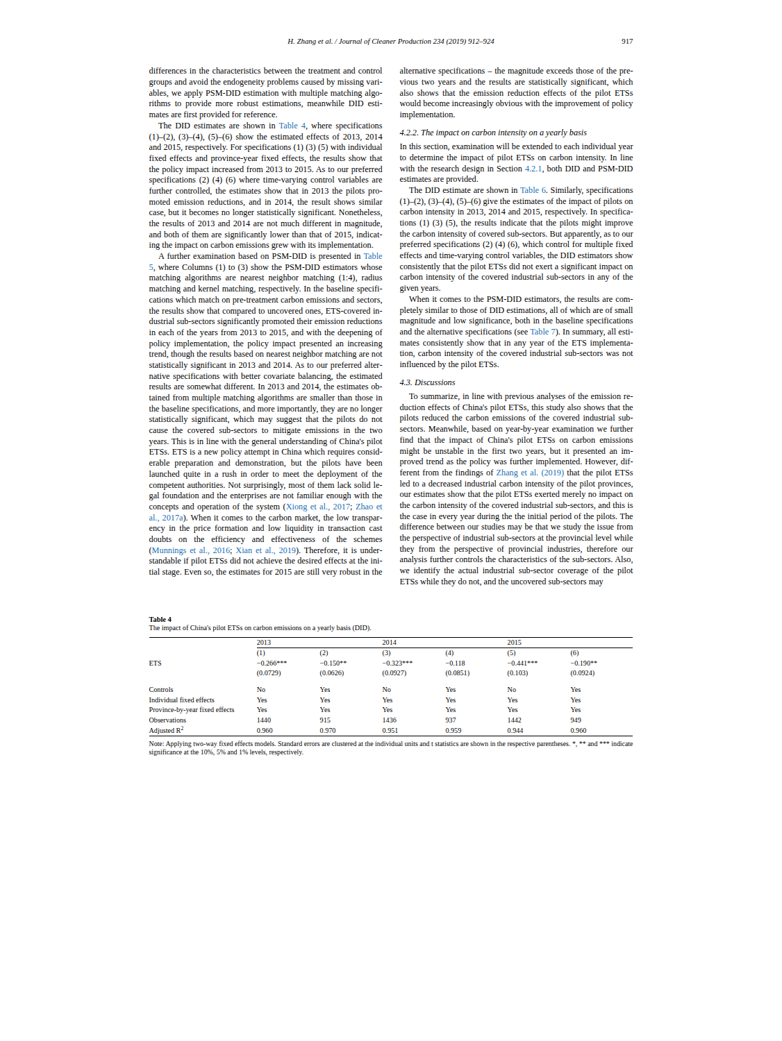H. Zhang et al. / Journal of Cleaner Production 234 (2019) 912–924
917
differences in the characteristics between the treatment and control groups and avoid the endogeneity problems caused by missing variables, we apply PSM-DID estimation with multiple matching algorithms to provide more robust estimations, meanwhile DID estimates are first provided for reference.
The DID estimates are shown in Table 4, where specifications (1)–(2), (3)–(4), (5)–(6) show the estimated effects of 2013, 2014 and 2015, respectively. For specifications (1) (3) (5) with individual fixed effects and province-year fixed effects, the results show that the policy impact increased from 2013 to 2015. As to our preferred specifications (2) (4) (6) where time-varying control variables are further controlled, the estimates show that in 2013 the pilots promoted emission reductions, and in 2014, the result shows similar case, but it becomes no longer statistically significant. Nonetheless, the results of 2013 and 2014 are not much different in magnitude, and both of them are significantly lower than that of 2015, indicating the impact on carbon emissions grew with its implementation.
A further examination based on PSM-DID is presented in Table 5, where Columns (1) to (3) show the PSM-DID estimators whose matching algorithms are nearest neighbor matching (1:4), radius matching and kernel matching, respectively. In the baseline specifications which match on pre-treatment carbon emissions and sectors, the results show that compared to uncovered ones, ETS-covered industrial sub-sectors significantly promoted their emission reductions in each of the years from 2013 to 2015, and with the deepening of policy implementation, the policy impact presented an increasing trend, though the results based on nearest neighbor matching are not statistically significant in 2013 and 2014. As to our preferred alternative specifications with better covariate balancing, the estimated results are somewhat different. In 2013 and 2014, the estimates obtained from multiple matching algorithms are smaller than those in the baseline specifications, and more importantly, they are no longer statistically significant, which may suggest that the pilots do not cause the covered sub-sectors to mitigate emissions in the two years. This is in line with the general understanding of China's pilot ETSs. ETS is a new policy attempt in China which requires considerable preparation and demonstration, but the pilots have been launched quite in a rush in order to meet the deployment of the competent authorities. Not surprisingly, most of them lack solid legal foundation and the enterprises are not familiar enough with the concepts and operation of the system (Xiong et al., 2017; Zhao et al., 2017a). When it comes to the carbon market, the low transparency in the price formation and low liquidity in transaction cast doubts on the efficiency and effectiveness of the schemes (Munnings et al., 2016; Xian et al., 2019). Therefore, it is understandable if pilot ETSs did not achieve the desired effects at the initial stage. Even so, the estimates for 2015 are still very robust in the alternative specifications – the magnitude exceeds those of the previous two years and the results are statistically significant, which also shows that the emission reduction effects of the pilot ETSs would become increasingly obvious with the improvement of policy implementation.
4.2.2. The impact on carbon intensity on a yearly basis
In this section, examination will be extended to each individual year to determine the impact of pilot ETSs on carbon intensity. In line with the research design in Section 4.2.1, both DID and PSM-DID estimates are provided.
The DID estimate are shown in Table 6. Similarly, specifications (1)–(2), (3)–(4), (5)–(6) give the estimates of the impact of pilots on carbon intensity in 2013, 2014 and 2015, respectively. In specifications (1) (3) (5), the results indicate that the pilots might improve the carbon intensity of covered sub-sectors. But apparently, as to our preferred specifications (2) (4) (6), which control for multiple fixed effects and time-varying control variables, the DID estimators show consistently that the pilot ETSs did not exert a significant impact on carbon intensity of the covered industrial sub-sectors in any of the given years.
When it comes to the PSM-DID estimators, the results are completely similar to those of DID estimations, all of which are of small magnitude and low significance, both in the baseline specifications and the alternative specifications (see Table 7). In summary, all estimates consistently show that in any year of the ETS implementation, carbon intensity of the covered industrial sub-sectors was not influenced by the pilot ETSs.
4.3. Discussions
To summarize, in line with previous analyses of the emission reduction effects of China's pilot ETSs, this study also shows that the pilots reduced the carbon emissions of the covered industrial sub-sectors. Meanwhile, based on year-by-year examination we further find that the impact of China's pilot ETSs on carbon emissions might be unstable in the first two years, but it presented an improved trend as the policy was further implemented. However, different from the findings of Zhang et al. (2019) that the pilot ETSs led to a decreased industrial carbon intensity of the pilot provinces, our estimates show that the pilot ETSs exerted merely no impact on the carbon intensity of the covered industrial sub-sectors, and this is the case in every year during the the initial period of the pilots. The difference between our studies may be that we study the issue from the perspective of industrial sub-sectors at the provincial level while they from the perspective of provincial industries, therefore our analysis further controls the characteristics of the sub-sectors. Also, we identify the actual industrial sub-sector coverage of the pilot ETSs while they do not, and the uncovered sub-sectors may
Table 4
The impact of China's pilot ETSs on carbon emissions on a yearly basis (DID).
| | 2013 | 2014 | 2015 |
| --- | --- | --- | --- |
| | (1) | (2) | (3) | (4) | (5) | (6) |
| ETS | −0.266*** | −0.150** | −0.323*** | −0.118 | −0.441*** | −0.190** |
| | (0.0729) | (0.0626) | (0.0927) | (0.0851) | (0.103) | (0.0924) |
| Controls | No | Yes | No | Yes | No | Yes |
| Individual fixed effects | Yes | Yes | Yes | Yes | Yes | Yes |
| Province-by-year fixed effects | Yes | Yes | Yes | Yes | Yes | Yes |
| Observations | 1440 | 915 | 1436 | 937 | 1442 | 949 |
| Adjusted R 2 | 0.960 | 0.970 | 0.951 | 0.959 | 0.944 | 0.960 |
Note: Applying two-way fixed effects models. Standard errors are clustered at the individual units and t statistics are shown in the respective parentheses. *, ** and *** indicate significance at the 10%, 5% and 1% levels, respectively.